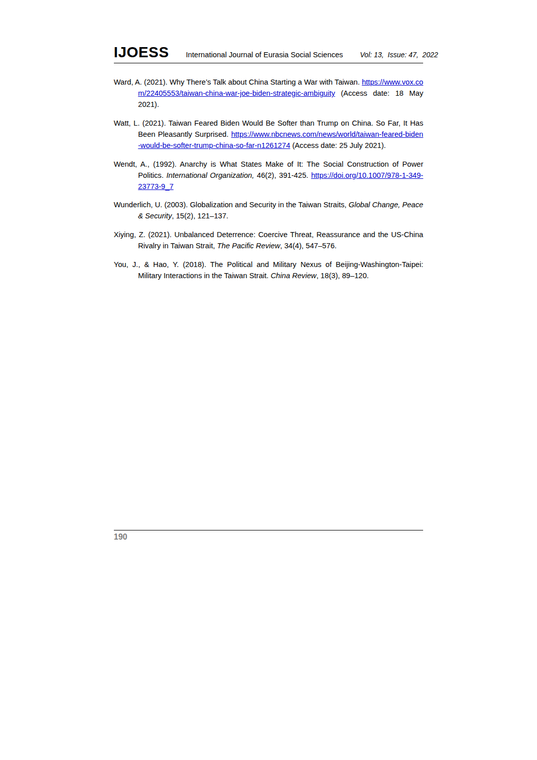IJOESS
International Journal of Eurasia Social Sciences
Vol: 13, Issue: 47, 2022
Ward, A. (2021). Why There’s Talk about China Starting a War with Taiwan. https://www.vox.com/22405553/taiwan-china-war-joe-biden-strategic-ambiguity (Access date: 18 May 2021).
Watt, L. (2021). Taiwan Feared Biden Would Be Softer than Trump on China. So Far, It Has Been Pleasantly Surprised. https://www.nbcnews.com/news/world/taiwan-feared-biden-would-be-softer-trump-china-so-far-n1261274 (Access date: 25 July 2021).
Wendt, A., (1992). Anarchy is What States Make of It: The Social Construction of Power Politics. International Organization, 46(2), 391-425. https://doi.org/10.1007/978-1-349-23773-9_7
Wunderlich, U. (2003). Globalization and Security in the Taiwan Straits, Global Change, Peace & Security, 15(2), 121–137.
Xiying, Z. (2021). Unbalanced Deterrence: Coercive Threat, Reassurance and the US-China Rivalry in Taiwan Strait, The Pacific Review, 34(4), 547–576.
You, J., & Hao, Y. (2018). The Political and Military Nexus of Beijing-Washington-Taipei: Military Interactions in the Taiwan Strait. China Review, 18(3), 89–120.
190